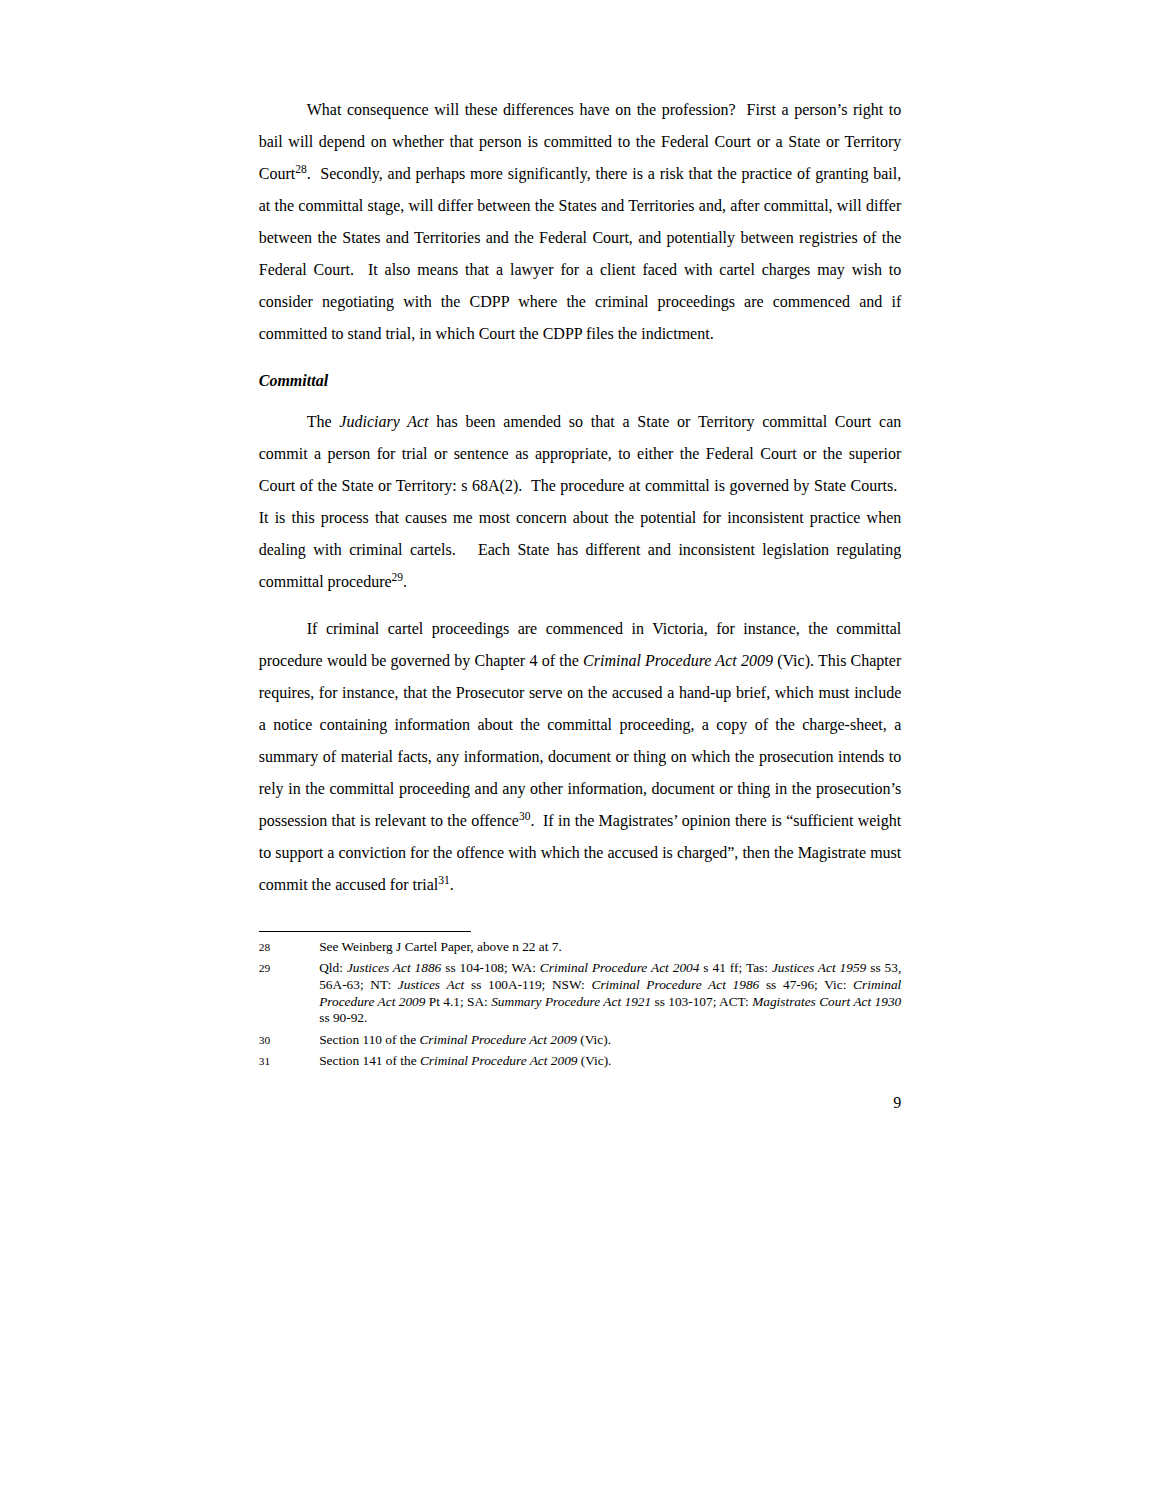What consequence will these differences have on the profession? First a person’s right to bail will depend on whether that person is committed to the Federal Court or a State or Territory Court28. Secondly, and perhaps more significantly, there is a risk that the practice of granting bail, at the committal stage, will differ between the States and Territories and, after committal, will differ between the States and Territories and the Federal Court, and potentially between registries of the Federal Court. It also means that a lawyer for a client faced with cartel charges may wish to consider negotiating with the CDPP where the criminal proceedings are commenced and if committed to stand trial, in which Court the CDPP files the indictment.
Committal
The Judiciary Act has been amended so that a State or Territory committal Court can commit a person for trial or sentence as appropriate, to either the Federal Court or the superior Court of the State or Territory: s 68A(2). The procedure at committal is governed by State Courts. It is this process that causes me most concern about the potential for inconsistent practice when dealing with criminal cartels. Each State has different and inconsistent legislation regulating committal procedure29.
If criminal cartel proceedings are commenced in Victoria, for instance, the committal procedure would be governed by Chapter 4 of the Criminal Procedure Act 2009 (Vic). This Chapter requires, for instance, that the Prosecutor serve on the accused a hand-up brief, which must include a notice containing information about the committal proceeding, a copy of the charge-sheet, a summary of material facts, any information, document or thing on which the prosecution intends to rely in the committal proceeding and any other information, document or thing in the prosecution’s possession that is relevant to the offence30. If in the Magistrates’ opinion there is “sufficient weight to support a conviction for the offence with which the accused is charged”, then the Magistrate must commit the accused for trial31.
28
See Weinberg J Cartel Paper, above n 22 at 7.
29
Qld: Justices Act 1886 ss 104-108; WA: Criminal Procedure Act 2004 s 41 ff; Tas: Justices Act 1959 ss 53, 56A-63; NT: Justices Act ss 100A-119; NSW: Criminal Procedure Act 1986 ss 47-96; Vic: Criminal Procedure Act 2009 Pt 4.1; SA: Summary Procedure Act 1921 ss 103-107; ACT: Magistrates Court Act 1930 ss 90-92.
30
Section 110 of the Criminal Procedure Act 2009 (Vic).
31
Section 141 of the Criminal Procedure Act 2009 (Vic).
9